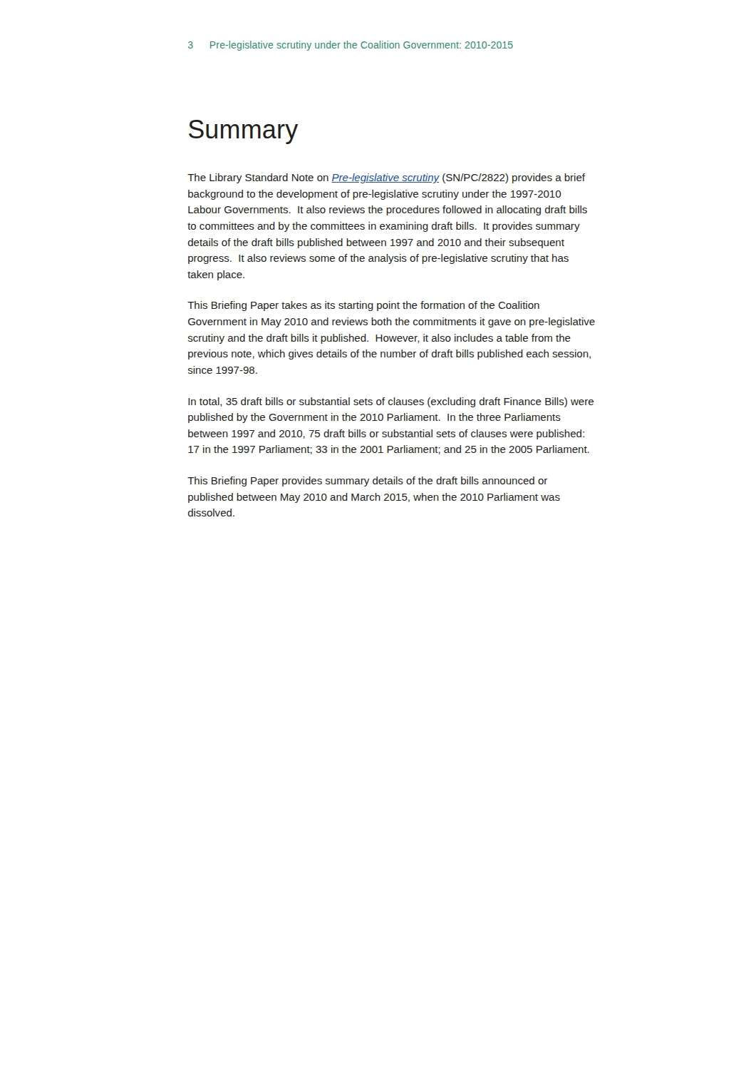3 Pre-legislative scrutiny under the Coalition Government: 2010-2015
Summary
The Library Standard Note on Pre-legislative scrutiny (SN/PC/2822) provides a brief background to the development of pre-legislative scrutiny under the 1997-2010 Labour Governments. It also reviews the procedures followed in allocating draft bills to committees and by the committees in examining draft bills. It provides summary details of the draft bills published between 1997 and 2010 and their subsequent progress. It also reviews some of the analysis of pre-legislative scrutiny that has taken place.
This Briefing Paper takes as its starting point the formation of the Coalition Government in May 2010 and reviews both the commitments it gave on pre-legislative scrutiny and the draft bills it published. However, it also includes a table from the previous note, which gives details of the number of draft bills published each session, since 1997-98.
In total, 35 draft bills or substantial sets of clauses (excluding draft Finance Bills) were published by the Government in the 2010 Parliament. In the three Parliaments between 1997 and 2010, 75 draft bills or substantial sets of clauses were published: 17 in the 1997 Parliament; 33 in the 2001 Parliament; and 25 in the 2005 Parliament.
This Briefing Paper provides summary details of the draft bills announced or published between May 2010 and March 2015, when the 2010 Parliament was dissolved.